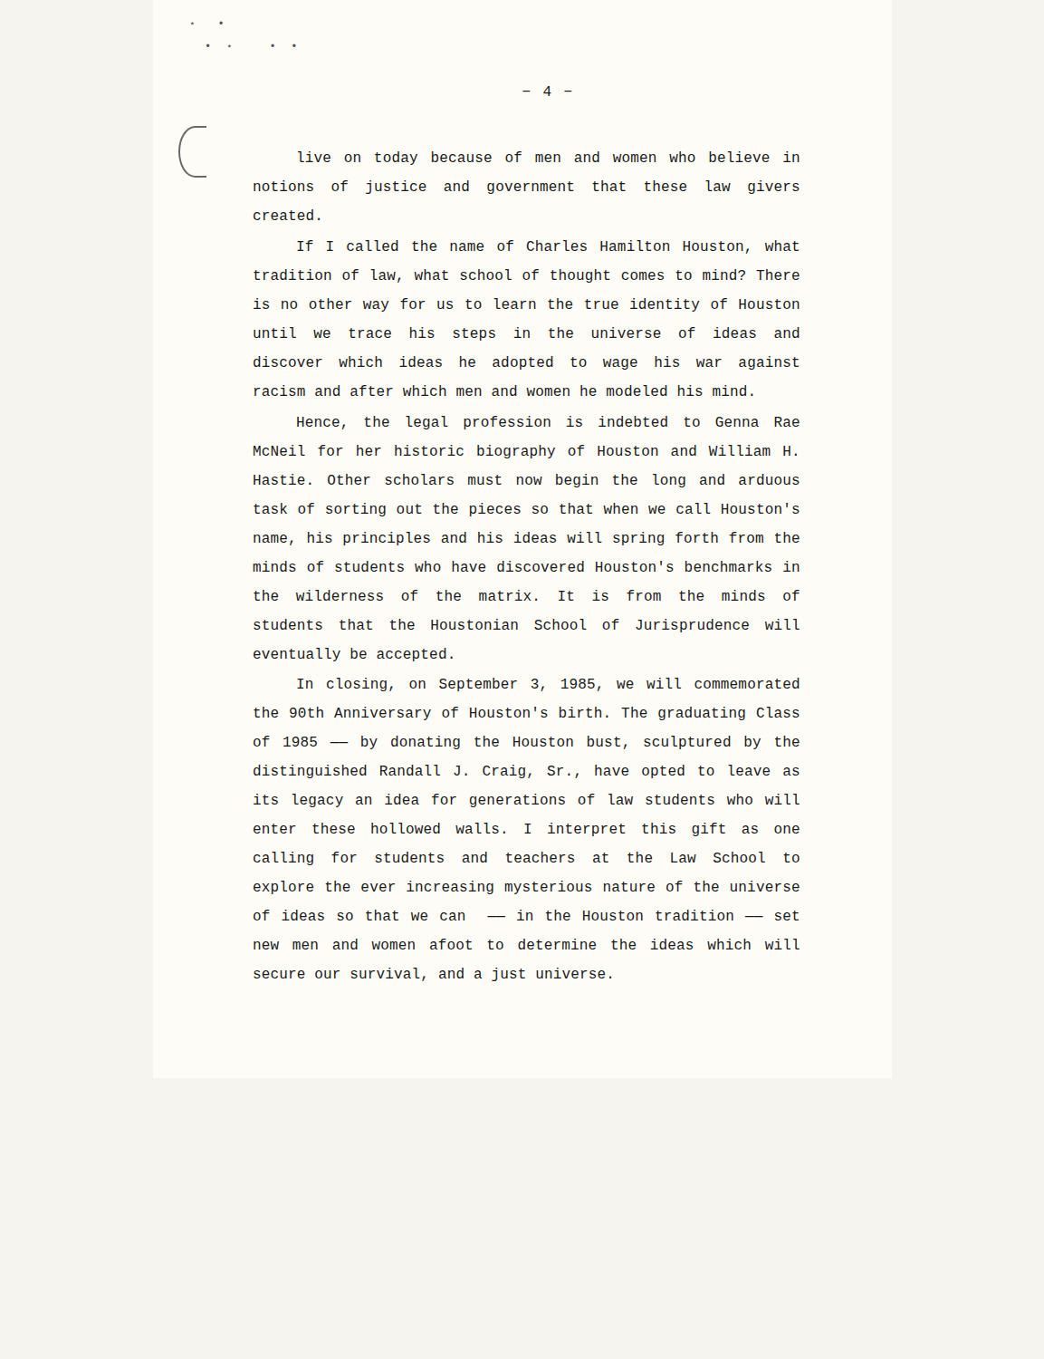⋆ • • ⋆ • •
− 4 −
live on today because of men and women who believe in notions of justice and government that these law givers created.
If I called the name of Charles Hamilton Houston, what tradition of law, what school of thought comes to mind? There is no other way for us to learn the true identity of Houston until we trace his steps in the universe of ideas and discover which ideas he adopted to wage his war against racism and after which men and women he modeled his mind.
Hence, the legal profession is indebted to Genna Rae McNeil for her historic biography of Houston and William H. Hastie. Other scholars must now begin the long and arduous task of sorting out the pieces so that when we call Houston's name, his principles and his ideas will spring forth from the minds of students who have discovered Houston's benchmarks in the wilderness of the matrix. It is from the minds of students that the Houstonian School of Jurisprudence will eventually be accepted.
In closing, on September 3, 1985, we will commemorated the 90th Anniversary of Houston's birth. The graduating Class of 1985 —— by donating the Houston bust, sculptured by the distinguished Randall J. Craig, Sr., have opted to leave as its legacy an idea for generations of law students who will enter these hollowed walls. I interpret this gift as one calling for students and teachers at the Law School to explore the ever increasing mysterious nature of the universe of ideas so that we can —— in the Houston tradition —— set new men and women afoot to determine the ideas which will secure our survival, and a just universe.